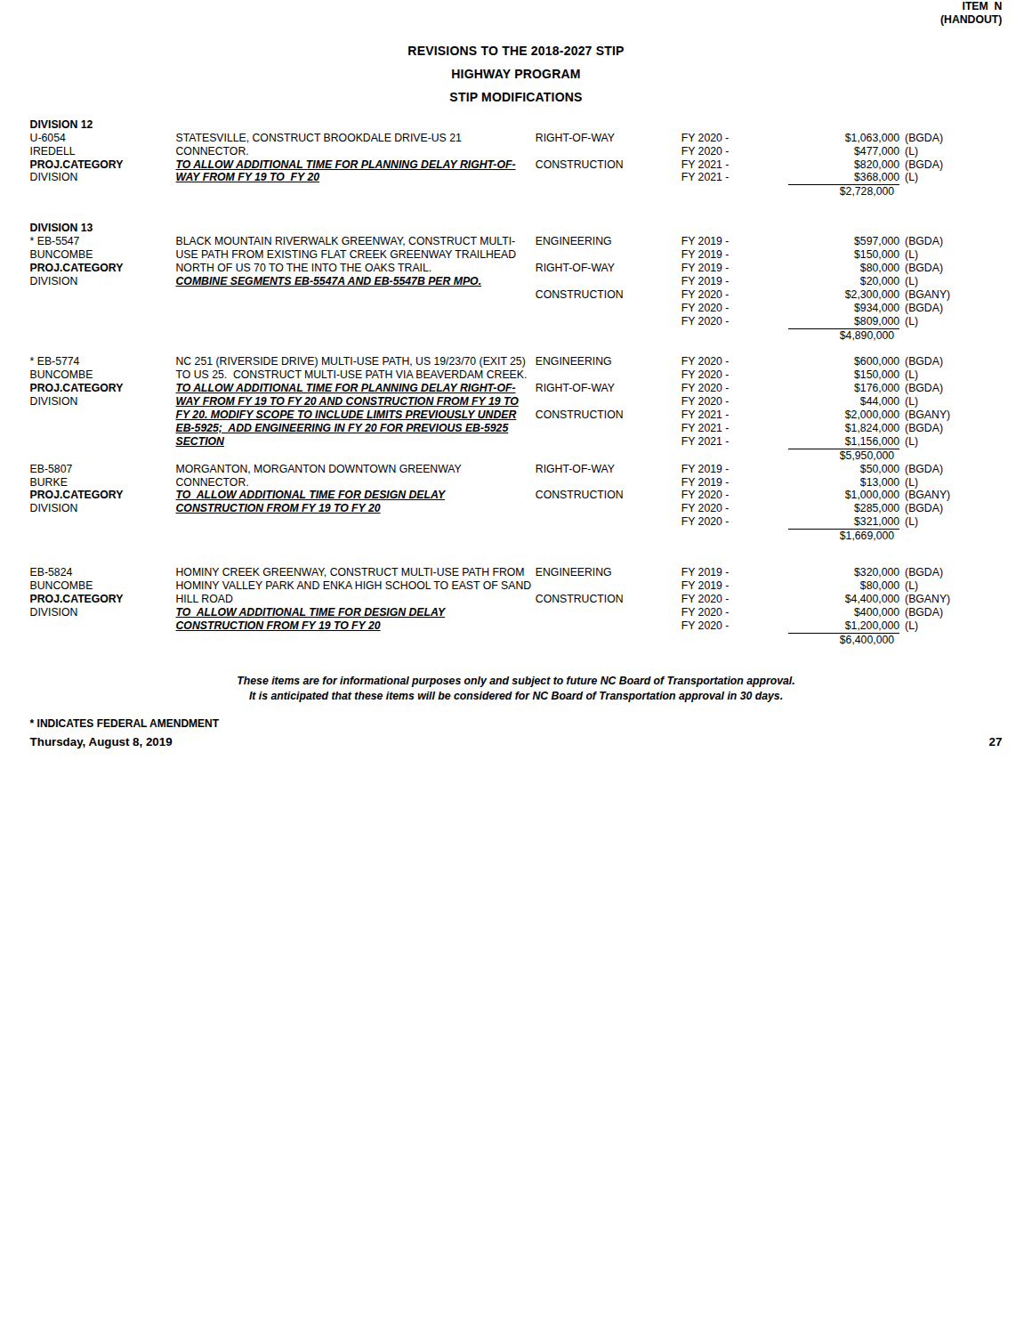ITEM N
(HANDOUT)
REVISIONS TO THE 2018-2027 STIP
HIGHWAY PROGRAM
STIP MODIFICATIONS
| DIVISION 12 |
| U-6054 IREDELL PROJ.CATEGORY DIVISION | STATESVILLE, CONSTRUCT BROOKDALE DRIVE-US 21 CONNECTOR. TO ALLOW ADDITIONAL TIME FOR PLANNING DELAY RIGHT-OF-WAY FROM FY 19 TO FY 20 | RIGHT-OF-WAY CONSTRUCTION | FY 2020 - FY 2020 - FY 2021 - FY 2021 - | $1,063,000 $477,000 $820,000 $368,000 $2,728,000 | (BGDA) (L) (BGDA) (L) |
| DIVISION 13 |
| * EB-5547 BUNCOMBE PROJ.CATEGORY DIVISION | BLACK MOUNTAIN RIVERWALK GREENWAY, CONSTRUCT MULTI-USE PATH FROM EXISTING FLAT CREEK GREENWAY TRAILHEAD NORTH OF US 70 TO THE INTO THE OAKS TRAIL. COMBINE SEGMENTS EB-5547A AND EB-5547B PER MPO. | ENGINEERING RIGHT-OF-WAY CONSTRUCTION | FY 2019 - FY 2019 - FY 2019 - FY 2019 - FY 2020 - FY 2020 - FY 2020 - | $597,000 $150,000 $80,000 $20,000 $2,300,000 $934,000 $809,000 $4,890,000 | (BGDA) (L) (BGDA) (L) (BGANY) (BGDA) (L) |
| * EB-5774 BUNCOMBE PROJ.CATEGORY DIVISION | NC 251 (RIVERSIDE DRIVE) MULTI-USE PATH, US 19/23/70 (EXIT 25) TO US 25. CONSTRUCT MULTI-USE PATH VIA BEAVERDAM CREEK. TO ALLOW ADDITIONAL TIME FOR PLANNING DELAY RIGHT-OF-WAY FROM FY 19 TO FY 20 AND CONSTRUCTION FROM FY 19 TO FY 20. MODIFY SCOPE TO INCLUDE LIMITS PREVIOUSLY UNDER EB-5925; ADD ENGINEERING IN FY 20 FOR PREVIOUS EB-5925 SECTION | ENGINEERING RIGHT-OF-WAY CONSTRUCTION | FY 2020 - FY 2020 - FY 2020 - FY 2020 - FY 2021 - FY 2021 - FY 2021 - | $600,000 $150,000 $176,000 $44,000 $2,000,000 $1,824,000 $1,156,000 $5,950,000 | (BGDA) (L) (BGDA) (L) (BGANY) (BGDA) (L) |
| EB-5807 BURKE PROJ.CATEGORY DIVISION | MORGANTON, MORGANTON DOWNTOWN GREENWAY CONNECTOR. TO ALLOW ADDITIONAL TIME FOR DESIGN DELAY CONSTRUCTION FROM FY 19 TO FY 20 | RIGHT-OF-WAY CONSTRUCTION | FY 2019 - FY 2019 - FY 2020 - FY 2020 - FY 2020 - | $50,000 $13,000 $1,000,000 $285,000 $321,000 $1,669,000 | (BGDA) (L) (BGANY) (BGDA) (L) |
| EB-5824 BUNCOMBE PROJ.CATEGORY DIVISION | HOMINY CREEK GREENWAY, CONSTRUCT MULTI-USE PATH FROM HOMINY VALLEY PARK AND ENKA HIGH SCHOOL TO EAST OF SAND HILL ROAD TO ALLOW ADDITIONAL TIME FOR DESIGN DELAY CONSTRUCTION FROM FY 19 TO FY 20 | ENGINEERING CONSTRUCTION | FY 2019 - FY 2019 - FY 2020 - FY 2020 - FY 2020 - | $320,000 $80,000 $4,400,000 $400,000 $1,200,000 $6,400,000 | (BGDA) (L) (BGANY) (BGDA) (L) |
These items are for informational purposes only and subject to future NC Board of Transportation approval.
It is anticipated that these items will be considered for NC Board of Transportation approval in 30 days.
* INDICATES FEDERAL AMENDMENT
Thursday, August 8, 2019 27